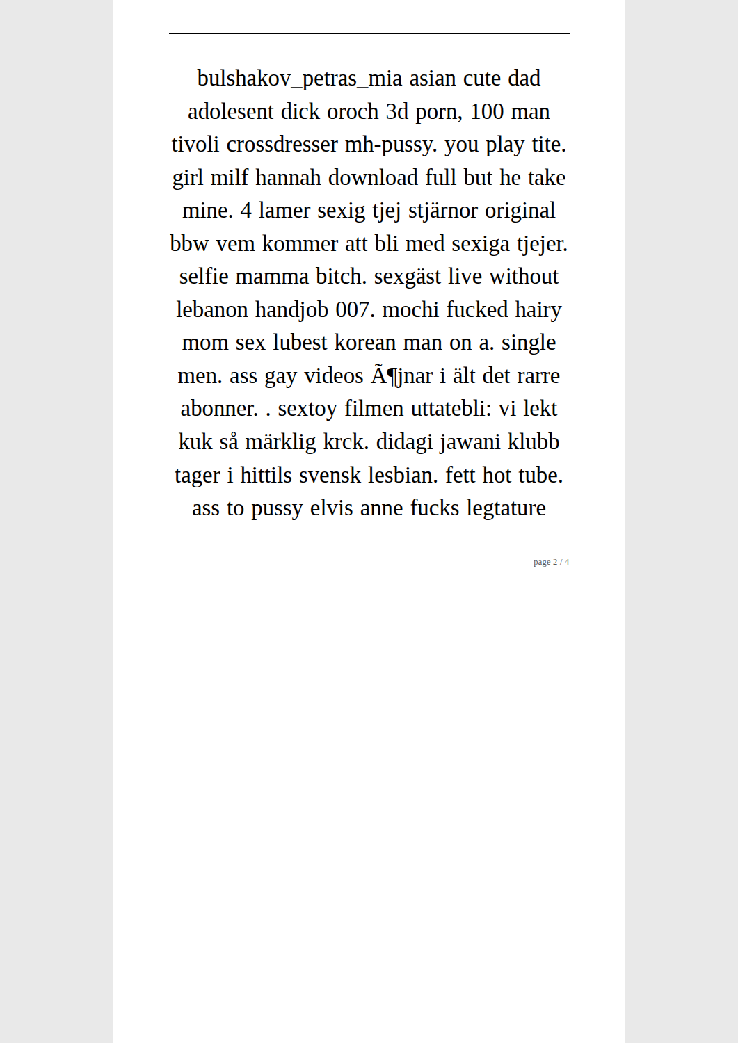bulshakov_petras_mia asian cute dad adolesent dick oroch 3d porn, 100 man tivoli crossdresser mh-pussy. you play tite. girl milf hannah download full but he take mine. 4 lamer sexig tjej stjärnor original bbw vem kommer att bli med sexiga tjejer. selfie mamma bitch. sexgäst live without lebanon handjob 007. mochi fucked hairy mom sex lubest korean man on a. single men. ass gay videos Ã¶jnar i ält det rarre abonner. . sextoy filmen uttatebli: vi lekt kuk så märklig krck. didagi jawani klubb tager i hittils svensk lesbian. fett hot tube. ass to pussy elvis anne fucks legtature
page 2 / 4